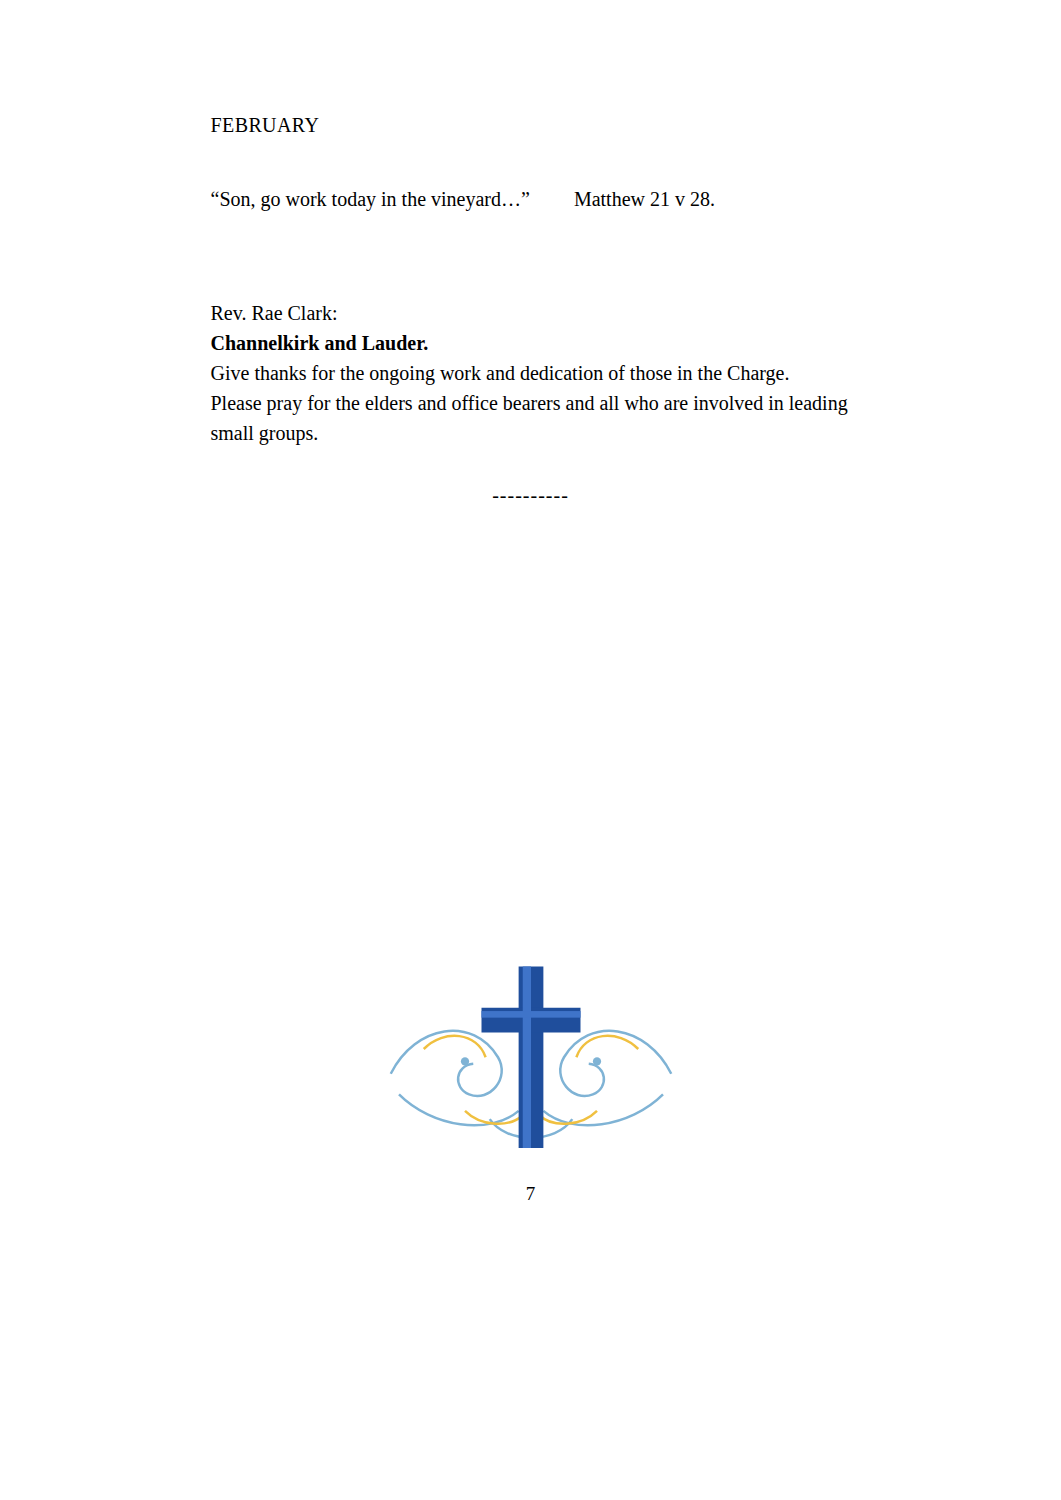FEBRUARY
“Son, go work today in the vineyard…”Matthew 21 v 28.
Rev. Rae Clark:
Channelkirk and Lauder.
Give thanks for the ongoing work and dedication of those in the Charge.
Please pray for the elders and office bearers and all who are involved in leading small groups.
----------
7